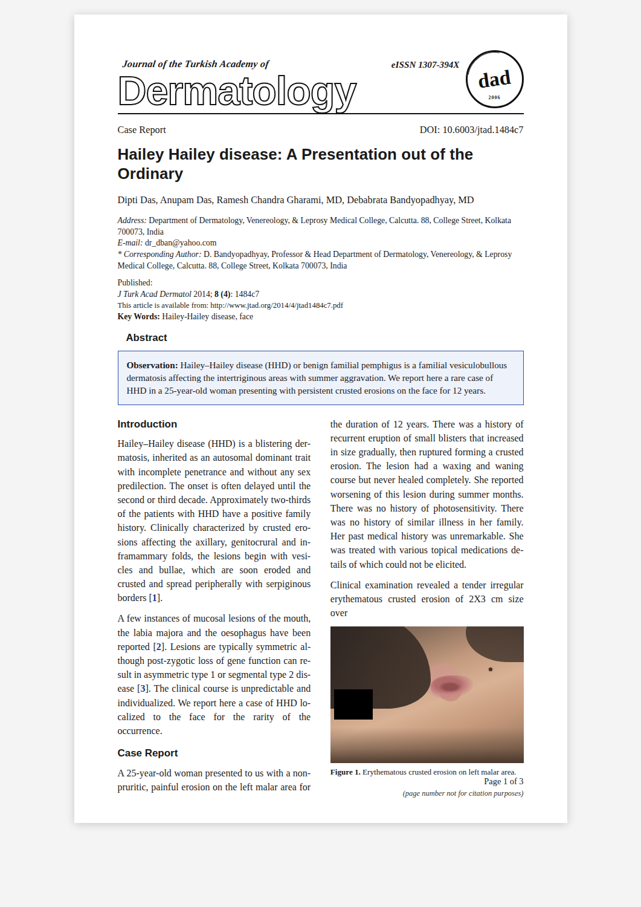Journal of the Turkish Academy of
eISSN 1307-394X
Dermatology
dad
2006
Case Report
DOI: 10.6003/jtad.1484c7
Hailey Hailey disease: A Presentation out of the Ordinary
Dipti Das, Anupam Das, Ramesh Chandra Gharami, MD, Debabrata Bandyopadhyay, MD
Address: Department of Dermatology, Venereology, & Leprosy Medical College, Calcutta. 88, College Street, Kolkata 700073, India
E-mail: dr_dban@yahoo.com
* Corresponding Author: D. Bandyopadhyay, Professor & Head Department of Dermatology, Venereology, & Leprosy Medical College, Calcutta. 88, College Street, Kolkata 700073, India
Published:
J Turk Acad Dermatol 2014; 8 (4): 1484c7
This article is available from: http://www.jtad.org/2014/4/jtad1484c7.pdf
Key Words: Hailey-Hailey disease, face
Abstract
Observation: Hailey–Hailey disease (HHD) or benign familial pemphigus is a familial vesiculobullous dermatosis affecting the intertriginous areas with summer aggravation. We report here a rare case of HHD in a 25-year-old woman presenting with persistent crusted erosions on the face for 12 years.
Introduction
Hailey–Hailey disease (HHD) is a blistering dermatosis, inherited as an autosomal dominant trait with incomplete penetrance and without any sex predilection. The onset is often delayed until the second or third decade. Approximately two-thirds of the patients with HHD have a positive family history. Clinically characterized by crusted erosions affecting the axillary, genitocrural and inframammary folds, the lesions begin with vesicles and bullae, which are soon eroded and crusted and spread peripherally with serpiginous borders [1].
A few instances of mucosal lesions of the mouth, the labia majora and the oesophagus have been reported [2]. Lesions are typically symmetric although post-zygotic loss of gene function can result in asymmetric type 1 or segmental type 2 disease [3]. The clinical course is unpredictable and individualized. We report here a case of HHD localized to the face for the rarity of the occurrence.
Case Report
A 25-year-old woman presented to us with a non-pruritic, painful erosion on the left malar area for the duration of 12 years. There was a history of recurrent eruption of small blisters that increased in size gradually, then ruptured forming a crusted erosion. The lesion had a waxing and waning course but never healed completely. She reported worsening of this lesion during summer months. There was no history of photosensitivity. There was no history of similar illness in her family. Her past medical history was unremarkable. She was treated with various topical medications details of which could not be elicited.
Clinical examination revealed a tender irregular erythematous crusted erosion of 2X3 cm size over
Figure 1. Erythematous crusted erosion on left malar area.
Page 1 of 3
(page number not for citation purposes)